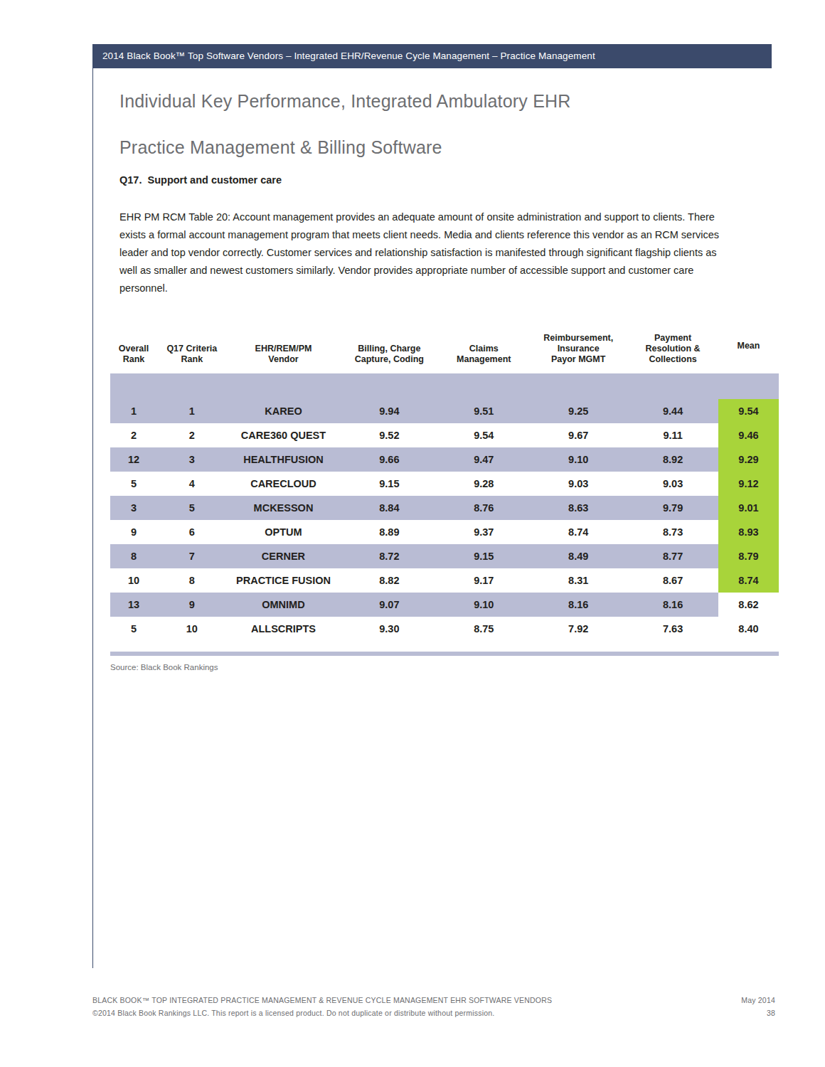2014 Black Book™ Top Software Vendors – Integrated EHR/Revenue Cycle Management – Practice Management
Individual Key Performance, Integrated Ambulatory EHR
Practice Management & Billing Software
Q17. Support and customer care
EHR PM RCM Table 20: Account management provides an adequate amount of onsite administration and support to clients. There exists a formal account management program that meets client needs. Media and clients reference this vendor as an RCM services leader and top vendor correctly. Customer services and relationship satisfaction is manifested through significant flagship clients as well as smaller and newest customers similarly. Vendor provides appropriate number of accessible support and customer care personnel.
| Overall Rank | Q17 Criteria Rank | EHR/REM/PM Vendor | Billing, Charge Capture, Coding | Claims Management | Reimbursement, Insurance Payor MGMT | Payment Resolution & Collections | Mean |
| --- | --- | --- | --- | --- | --- | --- | --- |
| 1 | 1 | KAREO | 9.94 | 9.51 | 9.25 | 9.44 | 9.54 |
| 2 | 2 | CARE360 QUEST | 9.52 | 9.54 | 9.67 | 9.11 | 9.46 |
| 12 | 3 | HEALTHFUSION | 9.66 | 9.47 | 9.10 | 8.92 | 9.29 |
| 5 | 4 | CARECLOUD | 9.15 | 9.28 | 9.03 | 9.03 | 9.12 |
| 3 | 5 | MCKESSON | 8.84 | 8.76 | 8.63 | 9.79 | 9.01 |
| 9 | 6 | OPTUM | 8.89 | 9.37 | 8.74 | 8.73 | 8.93 |
| 8 | 7 | CERNER | 8.72 | 9.15 | 8.49 | 8.77 | 8.79 |
| 10 | 8 | PRACTICE FUSION | 8.82 | 9.17 | 8.31 | 8.67 | 8.74 |
| 13 | 9 | OMNIMD | 9.07 | 9.10 | 8.16 | 8.16 | 8.62 |
| 5 | 10 | ALLSCRIPTS | 9.30 | 8.75 | 7.92 | 7.63 | 8.40 |
Source: Black Book Rankings
BLACK BOOK™ TOP INTEGRATED PRACTICE MANAGEMENT & REVENUE CYCLE MANAGEMENT EHR SOFTWARE VENDORS May 2014
©2014 Black Book Rankings LLC. This report is a licensed product. Do not duplicate or distribute without permission. 38